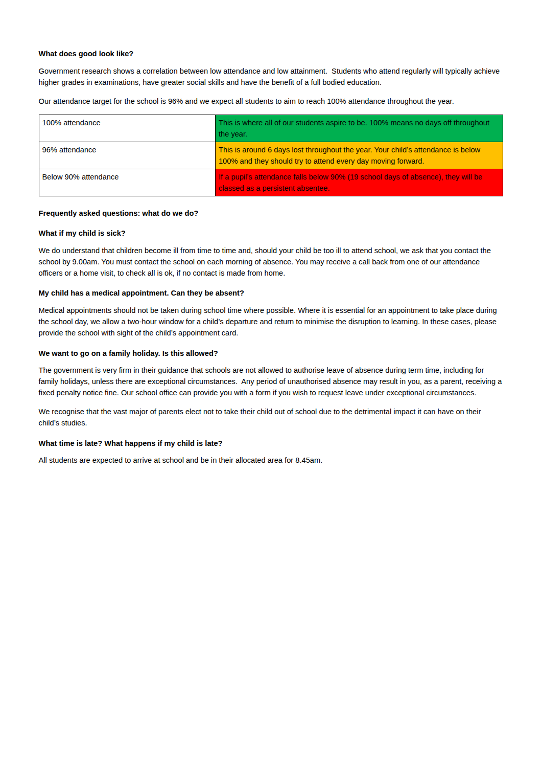What does good look like?
Government research shows a correlation between low attendance and low attainment. Students who attend regularly will typically achieve higher grades in examinations, have greater social skills and have the benefit of a full bodied education.
Our attendance target for the school is 96% and we expect all students to aim to reach 100% attendance throughout the year.
| 100% attendance | This is where all of our students aspire to be. 100% means no days off throughout the year. |
| 96% attendance | This is around 6 days lost throughout the year. Your child’s attendance is below 100% and they should try to attend every day moving forward. |
| Below 90% attendance | If a pupil’s attendance falls below 90% (19 school days of absence), they will be classed as a persistent absentee. |
Frequently asked questions: what do we do?
What if my child is sick?
We do understand that children become ill from time to time and, should your child be too ill to attend school, we ask that you contact the school by 9.00am. You must contact the school on each morning of absence. You may receive a call back from one of our attendance officers or a home visit, to check all is ok, if no contact is made from home.
My child has a medical appointment. Can they be absent?
Medical appointments should not be taken during school time where possible. Where it is essential for an appointment to take place during the school day, we allow a two-hour window for a child’s departure and return to minimise the disruption to learning. In these cases, please provide the school with sight of the child’s appointment card.
We want to go on a family holiday. Is this allowed?
The government is very firm in their guidance that schools are not allowed to authorise leave of absence during term time, including for family holidays, unless there are exceptional circumstances. Any period of unauthorised absence may result in you, as a parent, receiving a fixed penalty notice fine. Our school office can provide you with a form if you wish to request leave under exceptional circumstances.
We recognise that the vast major of parents elect not to take their child out of school due to the detrimental impact it can have on their child’s studies.
What time is late? What happens if my child is late?
All students are expected to arrive at school and be in their allocated area for 8.45am.